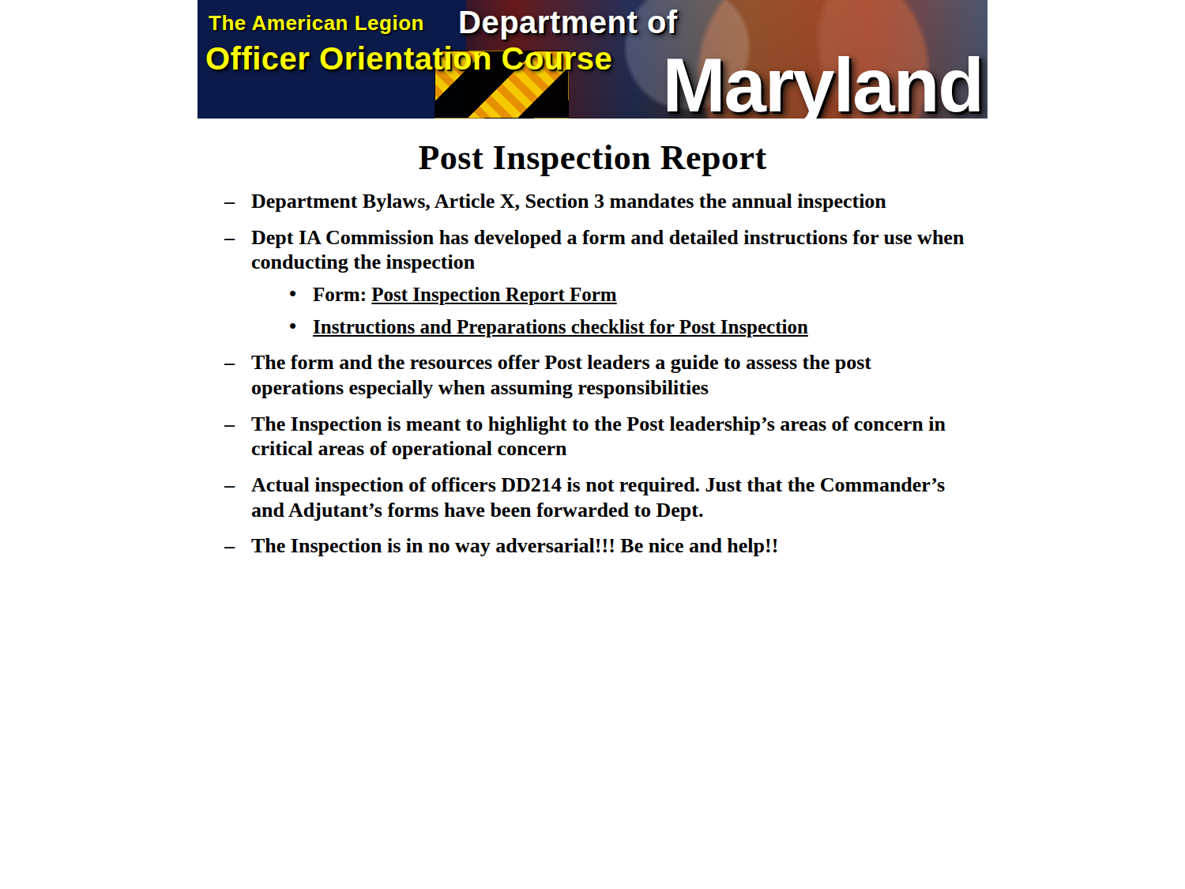The American Legion
Officer Orientation Course
Department of
Maryland
Post Inspection Report
Department Bylaws, Article X, Section 3 mandates the annual inspection
Dept IA Commission has developed a form and detailed instructions for use when conducting the inspection
Form: Post Inspection Report Form
Instructions and Preparations checklist for Post Inspection
The form and the resources offer Post leaders a guide to assess the post operations especially when assuming responsibilities
The Inspection is meant to highlight to the Post leadership’s areas of concern in critical areas of operational concern
Actual inspection of officers DD214 is not required. Just that the Commander’s and Adjutant’s forms have been forwarded to Dept.
The Inspection is in no way adversarial!!! Be nice and help!!